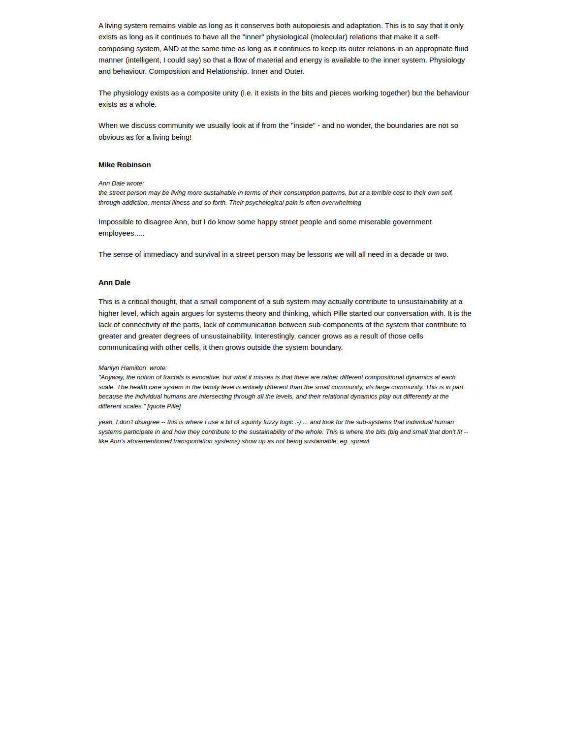A living system remains viable as long as it conserves both autopoiesis and adaptation. This is to say that it only exists as long as it continues to have all the "inner" physiological (molecular) relations that make it a self-composing system, AND at the same time as long as it continues to keep its outer relations in an appropriate fluid manner (intelligent, I could say) so that a flow of material and energy is available to the inner system. Physiology and behaviour. Composition and Relationship. Inner and Outer.
The physiology exists as a composite unity (i.e. it exists in the bits and pieces working together) but the behaviour exists as a whole.
When we discuss community we usually look at if from the "inside" - and no wonder, the boundaries are not so obvious as for a living being!
Mike Robinson
Ann Dale wrote:
the street person may be living more sustainable in terms of their consumption patterns, but at a terrible cost to their own self, through addiction, mental illness and so forth. Their psychological pain is often overwhelming
Impossible to disagree Ann, but I do know some happy street people and some miserable government employees.....
The sense of immediacy and survival in a street person may be lessons we will all need in a decade or two.
Ann Dale
This is a critical thought, that a small component of a sub system may actually contribute to unsustainability at a higher level, which again argues for systems theory and thinking, which Pille started our conversation with. It is the lack of connectivity of the parts, lack of communication between sub-components of the system that contribute to greater and greater degrees of unsustainability. Interestingly, cancer grows as a result of those cells communicating with other cells, it then grows outside the system boundary.
Marilyn Hamilton wrote:
"Anyway, the notion of fractals is evocative, but what it misses is that there are rather different compositional dynamics at each scale. The health care system in the family level is entirely different than the small community, v/s large community. This is in part because the individual humans are intersecting through all the levels, and their relational dynamics play out differently at the different scales." [quote Pille]
yeah, I don't disagree -- this is where I use a bit of squinty fuzzy logic :-) ... and look for the sub-systems that individual human systems participate in and how they contribute to the sustainability of the whole. This is where the bits (big and small that don't fit -- like Ann's aforementioned transportation systems) show up as not being sustainable; eg. sprawl.